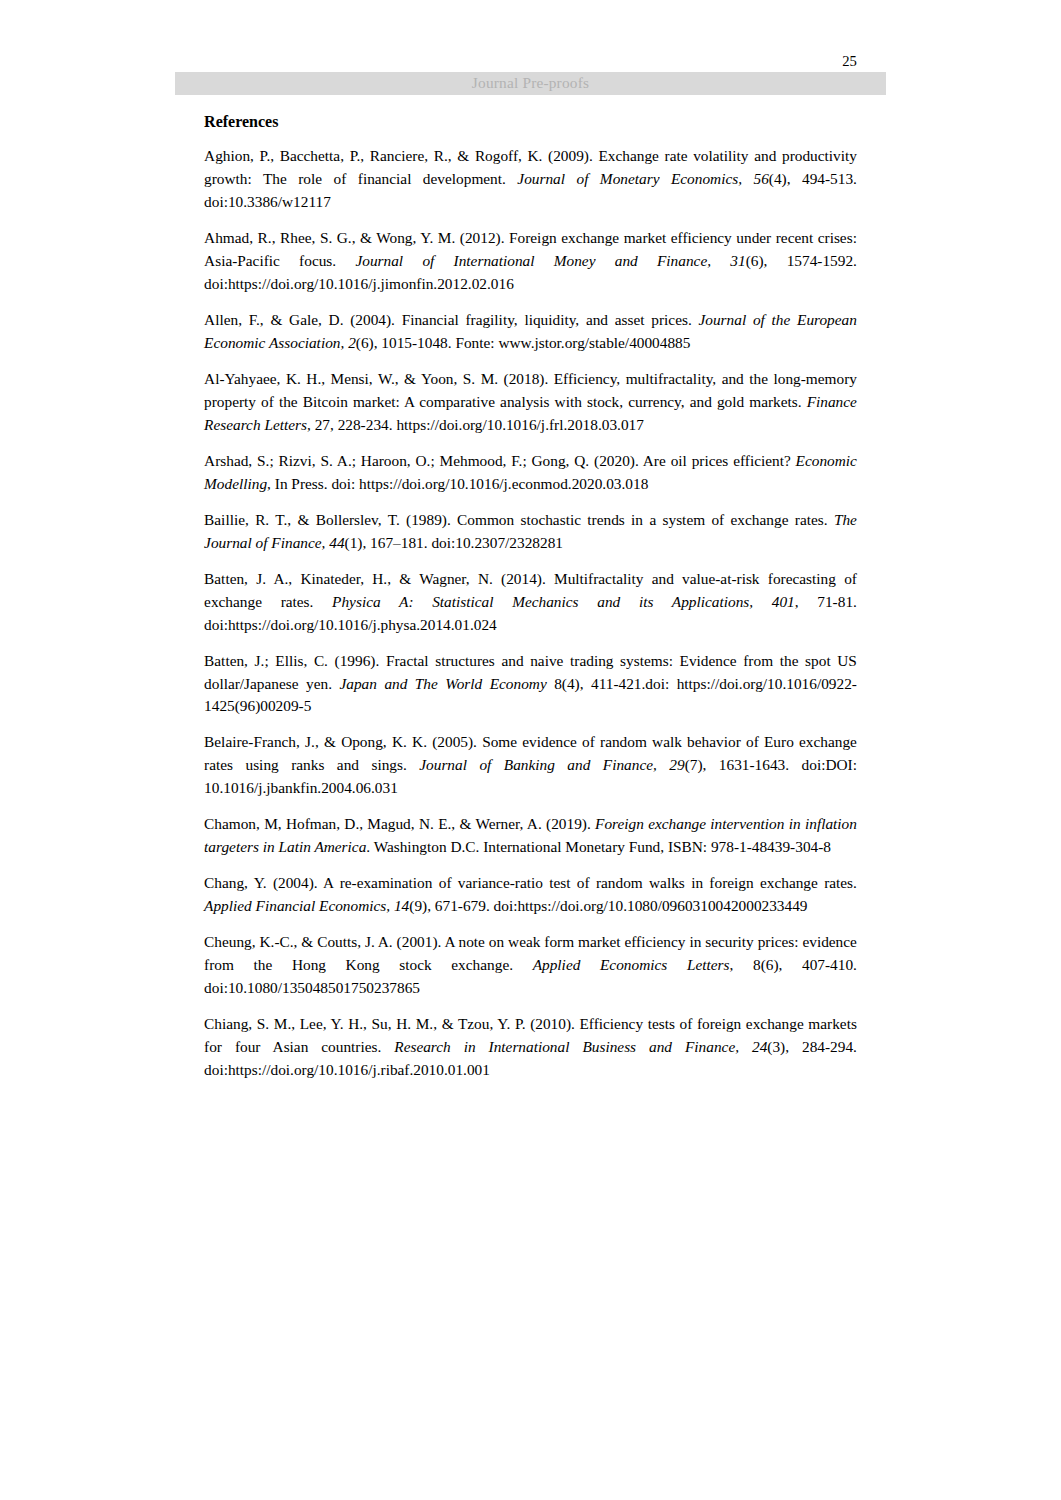25
Journal Pre-proofs
References
Aghion, P., Bacchetta, P., Ranciere, R., & Rogoff, K. (2009). Exchange rate volatility and productivity growth: The role of financial development. Journal of Monetary Economics, 56(4), 494-513. doi:10.3386/w12117
Ahmad, R., Rhee, S. G., & Wong, Y. M. (2012). Foreign exchange market efficiency under recent crises: Asia-Pacific focus. Journal of International Money and Finance, 31(6), 1574-1592. doi:https://doi.org/10.1016/j.jimonfin.2012.02.016
Allen, F., & Gale, D. (2004). Financial fragility, liquidity, and asset prices. Journal of the European Economic Association, 2(6), 1015-1048. Fonte: www.jstor.org/stable/40004885
Al-Yahyaee, K. H., Mensi, W., & Yoon, S. M. (2018). Efficiency, multifractality, and the long-memory property of the Bitcoin market: A comparative analysis with stock, currency, and gold markets. Finance Research Letters, 27, 228-234. https://doi.org/10.1016/j.frl.2018.03.017
Arshad, S.; Rizvi, S. A.; Haroon, O.; Mehmood, F.; Gong, Q. (2020). Are oil prices efficient? Economic Modelling, In Press. doi: https://doi.org/10.1016/j.econmod.2020.03.018
Baillie, R. T., & Bollerslev, T. (1989). Common stochastic trends in a system of exchange rates. The Journal of Finance, 44(1), 167–181. doi:10.2307/2328281
Batten, J. A., Kinateder, H., & Wagner, N. (2014). Multifractality and value-at-risk forecasting of exchange rates. Physica A: Statistical Mechanics and its Applications, 401, 71-81. doi:https://doi.org/10.1016/j.physa.2014.01.024
Batten, J.; Ellis, C. (1996). Fractal structures and naive trading systems: Evidence from the spot US dollar/Japanese yen. Japan and The World Economy 8(4), 411-421.doi: https://doi.org/10.1016/0922-1425(96)00209-5
Belaire-Franch, J., & Opong, K. K. (2005). Some evidence of random walk behavior of Euro exchange rates using ranks and sings. Journal of Banking and Finance, 29(7), 1631-1643. doi:DOI: 10.1016/j.jbankfin.2004.06.031
Chamon, M, Hofman, D., Magud, N. E., & Werner, A. (2019). Foreign exchange intervention in inflation targeters in Latin America. Washington D.C. International Monetary Fund, ISBN: 978-1-48439-304-8
Chang, Y. (2004). A re-examination of variance-ratio test of random walks in foreign exchange rates. Applied Financial Economics, 14(9), 671-679. doi:https://doi.org/10.1080/0960310042000233449
Cheung, K.-C., & Coutts, J. A. (2001). A note on weak form market efficiency in security prices: evidence from the Hong Kong stock exchange. Applied Economics Letters, 8(6), 407-410. doi:10.1080/135048501750237865
Chiang, S. M., Lee, Y. H., Su, H. M., & Tzou, Y. P. (2010). Efficiency tests of foreign exchange markets for four Asian countries. Research in International Business and Finance, 24(3), 284-294. doi:https://doi.org/10.1016/j.ribaf.2010.01.001